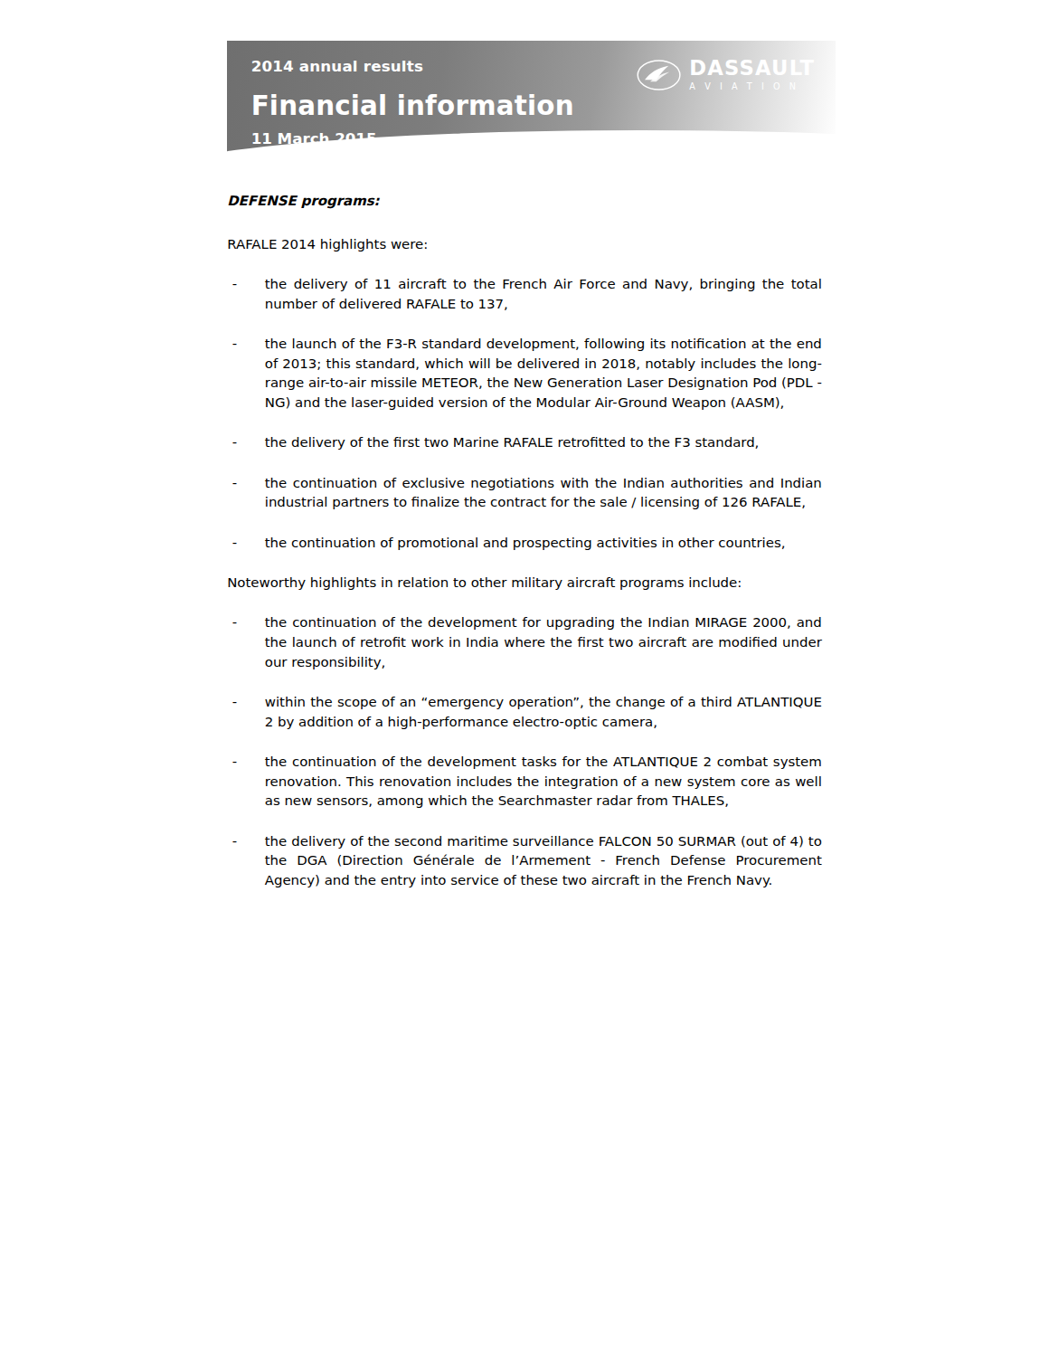2014 annual results
Financial information
11 March 2015
DASSAULT
A V I A T I O N
DEFENSE programs:
RAFALE 2014 highlights were:
the delivery of 11 aircraft to the French Air Force and Navy, bringing the total number of delivered RAFALE to 137,
the launch of the F3-R standard development, following its notification at the end of 2013; this standard, which will be delivered in 2018, notably includes the long-range air-to-air missile METEOR, the New Generation Laser Designation Pod (PDL - NG) and the laser-guided version of the Modular Air-Ground Weapon (AASM),
the delivery of the first two Marine RAFALE retrofitted to the F3 standard,
the continuation of exclusive negotiations with the Indian authorities and Indian industrial partners to finalize the contract for the sale / licensing of 126 RAFALE,
the continuation of promotional and prospecting activities in other countries,
Noteworthy highlights in relation to other military aircraft programs include:
the continuation of the development for upgrading the Indian MIRAGE 2000, and the launch of retrofit work in India where the first two aircraft are modified under our responsibility,
within the scope of an “emergency operation”, the change of a third ATLANTIQUE 2 by addition of a high-performance electro-optic camera,
the continuation of the development tasks for the ATLANTIQUE 2 combat system renovation. This renovation includes the integration of a new system core as well as new sensors, among which the Searchmaster radar from THALES,
the delivery of the second maritime surveillance FALCON 50 SURMAR (out of 4) to the DGA (Direction Générale de l’Armement - French Defense Procurement Agency) and the entry into service of these two aircraft in the French Navy.